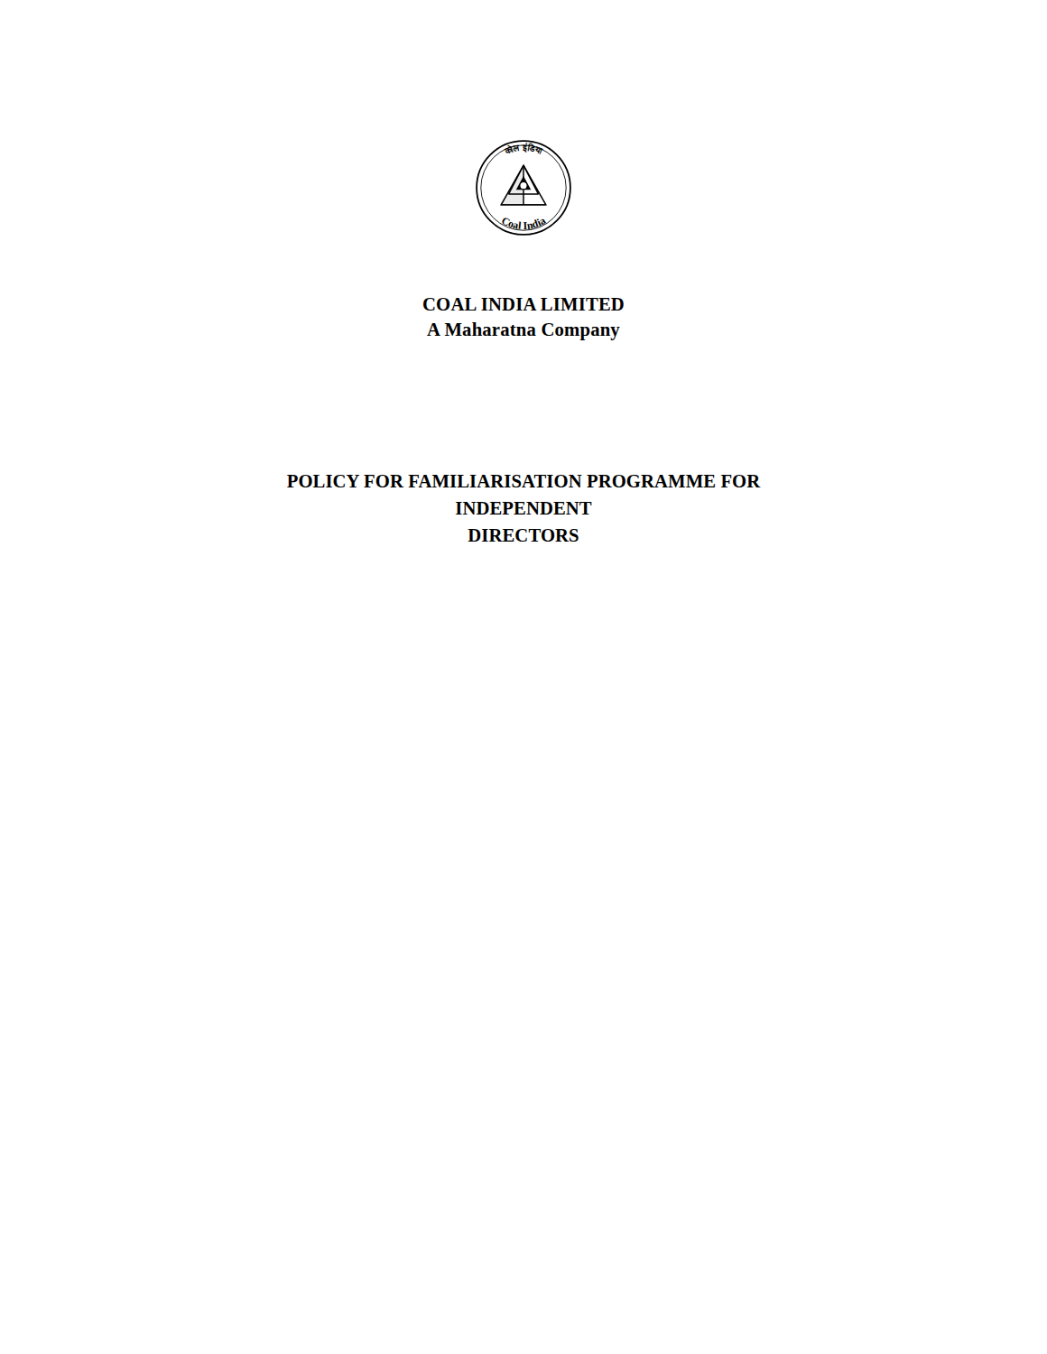कोल इंडिया Coal India
COAL INDIA LIMITED A Maharatna Company
POLICY FOR FAMILIARISATION PROGRAMME FOR INDEPENDENT
DIRECTORS